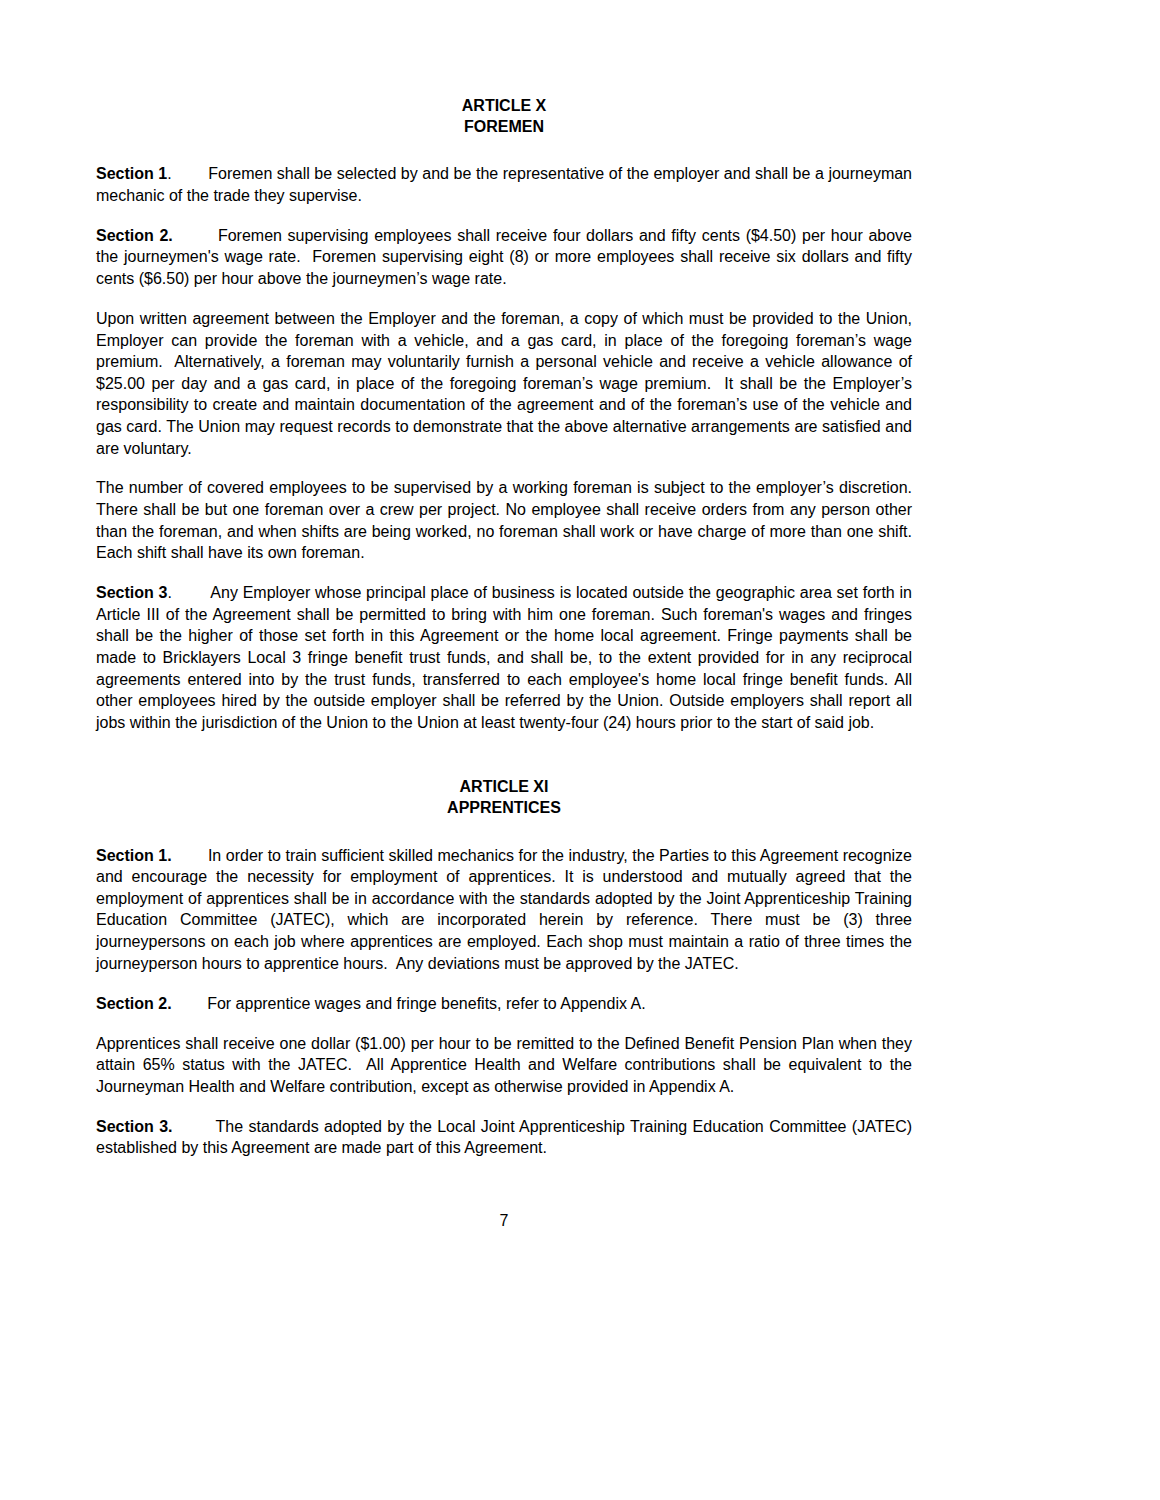ARTICLE X FOREMEN
Section 1. Foremen shall be selected by and be the representative of the employer and shall be a journeyman mechanic of the trade they supervise.
Section 2. Foremen supervising employees shall receive four dollars and fifty cents ($4.50) per hour above the journeymen's wage rate. Foremen supervising eight (8) or more employees shall receive six dollars and fifty cents ($6.50) per hour above the journeymen’s wage rate.
Upon written agreement between the Employer and the foreman, a copy of which must be provided to the Union, Employer can provide the foreman with a vehicle, and a gas card, in place of the foregoing foreman’s wage premium. Alternatively, a foreman may voluntarily furnish a personal vehicle and receive a vehicle allowance of $25.00 per day and a gas card, in place of the foregoing foreman’s wage premium. It shall be the Employer’s responsibility to create and maintain documentation of the agreement and of the foreman’s use of the vehicle and gas card. The Union may request records to demonstrate that the above alternative arrangements are satisfied and are voluntary.
The number of covered employees to be supervised by a working foreman is subject to the employer’s discretion. There shall be but one foreman over a crew per project. No employee shall receive orders from any person other than the foreman, and when shifts are being worked, no foreman shall work or have charge of more than one shift. Each shift shall have its own foreman.
Section 3. Any Employer whose principal place of business is located outside the geographic area set forth in Article III of the Agreement shall be permitted to bring with him one foreman. Such foreman's wages and fringes shall be the higher of those set forth in this Agreement or the home local agreement. Fringe payments shall be made to Bricklayers Local 3 fringe benefit trust funds, and shall be, to the extent provided for in any reciprocal agreements entered into by the trust funds, transferred to each employee's home local fringe benefit funds. All other employees hired by the outside employer shall be referred by the Union. Outside employers shall report all jobs within the jurisdiction of the Union to the Union at least twenty-four (24) hours prior to the start of said job.
ARTICLE XI APPRENTICES
Section 1. In order to train sufficient skilled mechanics for the industry, the Parties to this Agreement recognize and encourage the necessity for employment of apprentices. It is understood and mutually agreed that the employment of apprentices shall be in accordance with the standards adopted by the Joint Apprenticeship Training Education Committee (JATEC), which are incorporated herein by reference. There must be (3) three journeypersons on each job where apprentices are employed. Each shop must maintain a ratio of three times the journeyperson hours to apprentice hours. Any deviations must be approved by the JATEC.
Section 2. For apprentice wages and fringe benefits, refer to Appendix A.
Apprentices shall receive one dollar ($1.00) per hour to be remitted to the Defined Benefit Pension Plan when they attain 65% status with the JATEC. All Apprentice Health and Welfare contributions shall be equivalent to the Journeyman Health and Welfare contribution, except as otherwise provided in Appendix A.
Section 3. The standards adopted by the Local Joint Apprenticeship Training Education Committee (JATEC) established by this Agreement are made part of this Agreement.
7